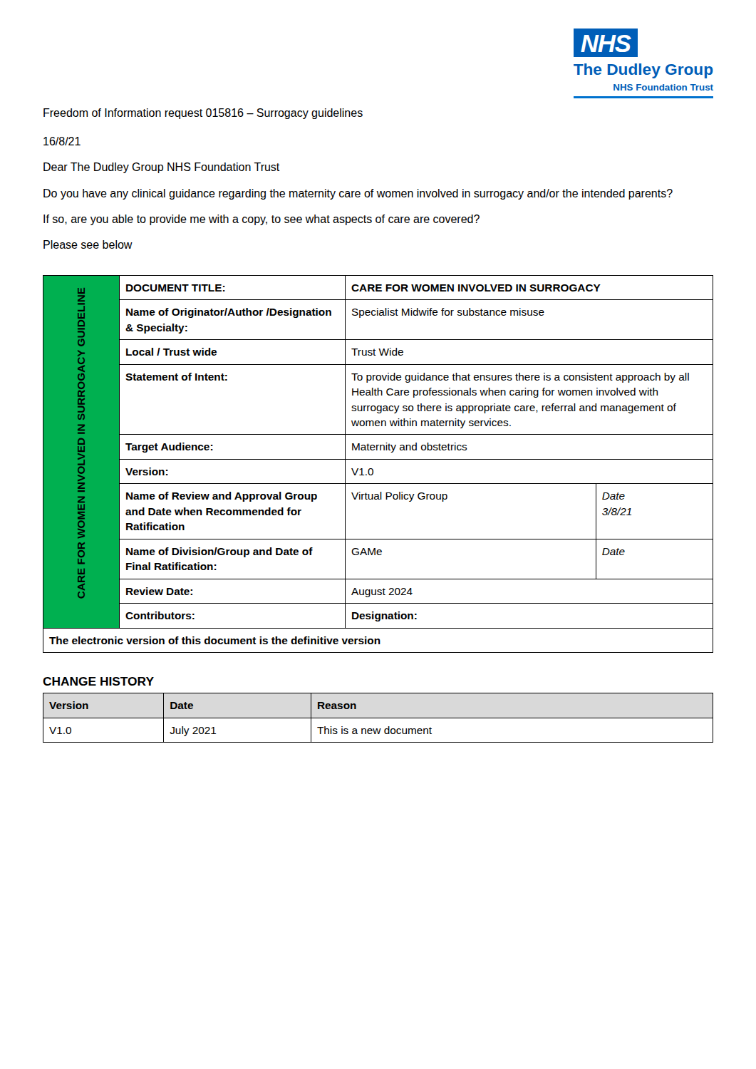NHS The Dudley Group NHS Foundation Trust
Freedom of Information request 015816 – Surrogacy guidelines
16/8/21
Dear The Dudley Group NHS Foundation Trust
Do you have any clinical guidance regarding the maternity care of women involved in surrogacy and/or the intended parents?
If so, are you able to provide me with a copy, to see what aspects of care are covered?
Please see below
| CARE FOR WOMEN INVOLVED IN SURROGACY GUIDELINE | DOCUMENT TITLE: | CARE FOR WOMEN INVOLVED IN SURROGACY |
| Name of Originator/Author /Designation & Specialty: | Specialist Midwife for substance misuse |
| Local / Trust wide | Trust Wide |
| Statement of Intent: | To provide guidance that ensures there is a consistent approach by all Health Care professionals when caring for women involved with surrogacy so there is appropriate care, referral and management of women within maternity services. |
| Target Audience: | Maternity and obstetrics |
| Version: | V1.0 |
| Name of Review and Approval Group and Date when Recommended for Ratification | Virtual Policy Group | Date 3/8/21 |
| Name of Division/Group and Date of Final Ratification: | GAMe | Date |
| Review Date: | August 2024 |
| Contributors: | Designation: |
| The electronic version of this document is the definitive version |
CHANGE HISTORY
| Version | Date | Reason |
| --- | --- | --- |
| V1.0 | July 2021 | This is a new document |